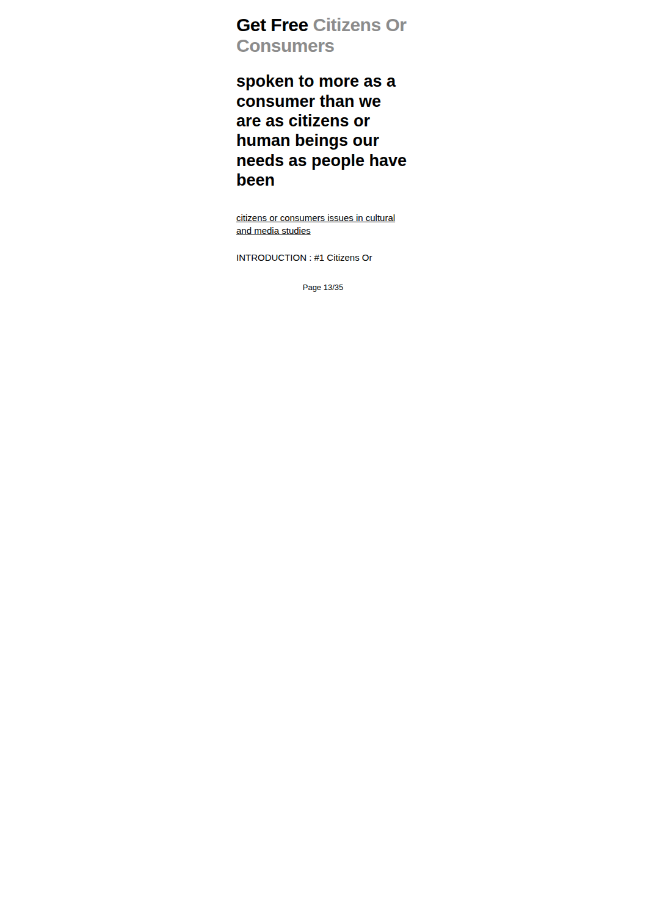Get Free Citizens Or Consumers
spoken to more as a consumer than we are as citizens or human beings our needs as people have been
citizens or consumers issues in cultural and media studies
INTRODUCTION : #1 Citizens Or
Page 13/35